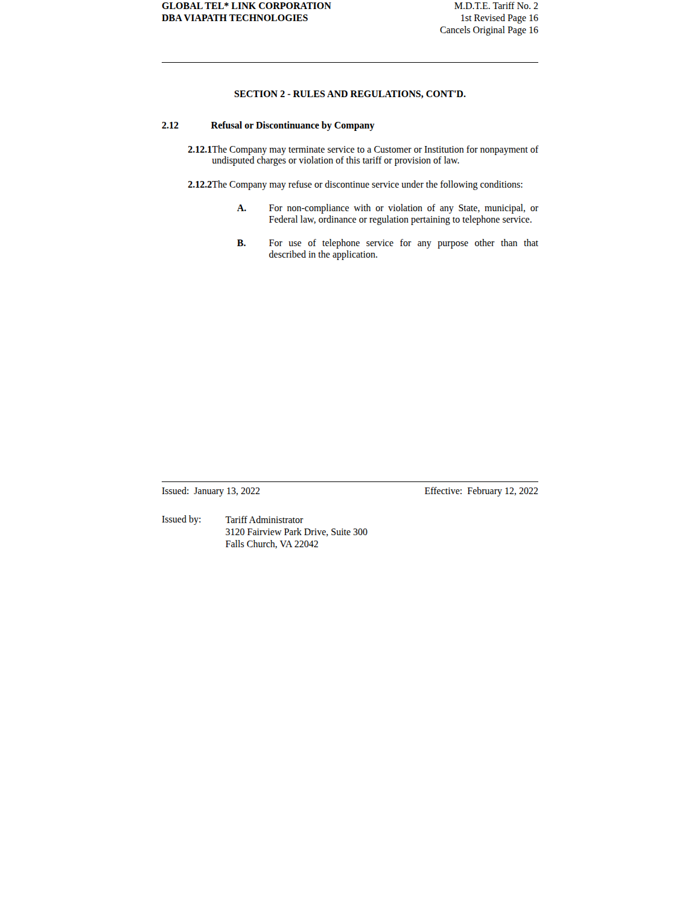GLOBAL TEL* LINK CORPORATION
DBA VIAPATH TECHNOLOGIES
M.D.T.E. Tariff No. 2
1st Revised Page 16
Cancels Original Page 16
SECTION 2 - RULES AND REGULATIONS, CONT'D.
2.12
Refusal or Discontinuance by Company
2.12.1
The Company may terminate service to a Customer or Institution for nonpayment of undisputed charges or violation of this tariff or provision of law.
2.12.2
The Company may refuse or discontinue service under the following conditions:
A.
For non-compliance with or violation of any State, municipal, or Federal law, ordinance or regulation pertaining to telephone service.
B.
For use of telephone service for any purpose other than that described in the application.
Issued: January 13, 2022 Effective: February 12, 2022
Issued by:
Tariff Administrator
3120 Fairview Park Drive, Suite 300
Falls Church, VA 22042